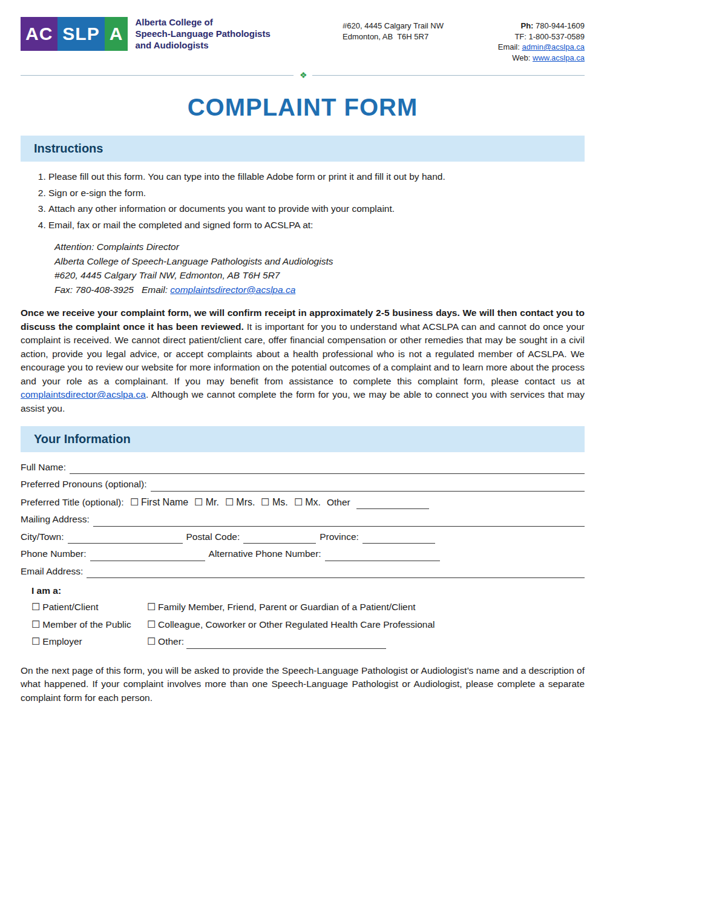AC SLP A
Alberta College of
Speech-Language Pathologists
and Audiologists
#620, 4445 Calgary Trail NW
Edmonton, AB T6H 5R7
Ph: 780-944-1609
TF: 1-800-537-0589
Email: admin@acslpa.ca
Web: www.acslpa.ca
❖
COMPLAINT FORM
Instructions
Please fill out this form. You can type into the fillable Adobe form or print it and fill it out by hand.
Sign or e-sign the form.
Attach any other information or documents you want to provide with your complaint.
Email, fax or mail the completed and signed form to ACSLPA at:
Attention: Complaints Director
Alberta College of Speech-Language Pathologists and Audiologists
#620, 4445 Calgary Trail NW, Edmonton, AB T6H 5R7
Fax: 780-408-3925 Email: complaintsdirector@acslpa.ca
Once we receive your complaint form, we will confirm receipt in approximately 2-5 business days. We will then contact you to discuss the complaint once it has been reviewed. It is important for you to understand what ACSLPA can and cannot do once your complaint is received. We cannot direct patient/client care, offer financial compensation or other remedies that may be sought in a civil action, provide you legal advice, or accept complaints about a health professional who is not a regulated member of ACSLPA. We encourage you to review our website for more information on the potential outcomes of a complaint and to learn more about the process and your role as a complainant. If you may benefit from assistance to complete this complaint form, please contact us at complaintsdirector@acslpa.ca. Although we cannot complete the form for you, we may be able to connect you with services that may assist you.
Your Information
Full Name:
Preferred Pronouns (optional):
Preferred Title (optional): ☐ First Name ☐ Mr. ☐ Mrs. ☐ Ms. ☐ Mx. Other
Mailing Address:
City/Town: Postal Code: Province:
Phone Number: Alternative Phone Number:
Email Address:
I am a:
| ☐ Patient/Client | ☐ Family Member, Friend, Parent or Guardian of a Patient/Client |
| ☐ Member of the Public | ☐ Colleague, Coworker or Other Regulated Health Care Professional |
| ☐ Employer | ☐ Other: |
On the next page of this form, you will be asked to provide the Speech-Language Pathologist or Audiologist’s name and a description of what happened. If your complaint involves more than one Speech-Language Pathologist or Audiologist, please complete a separate complaint form for each person.